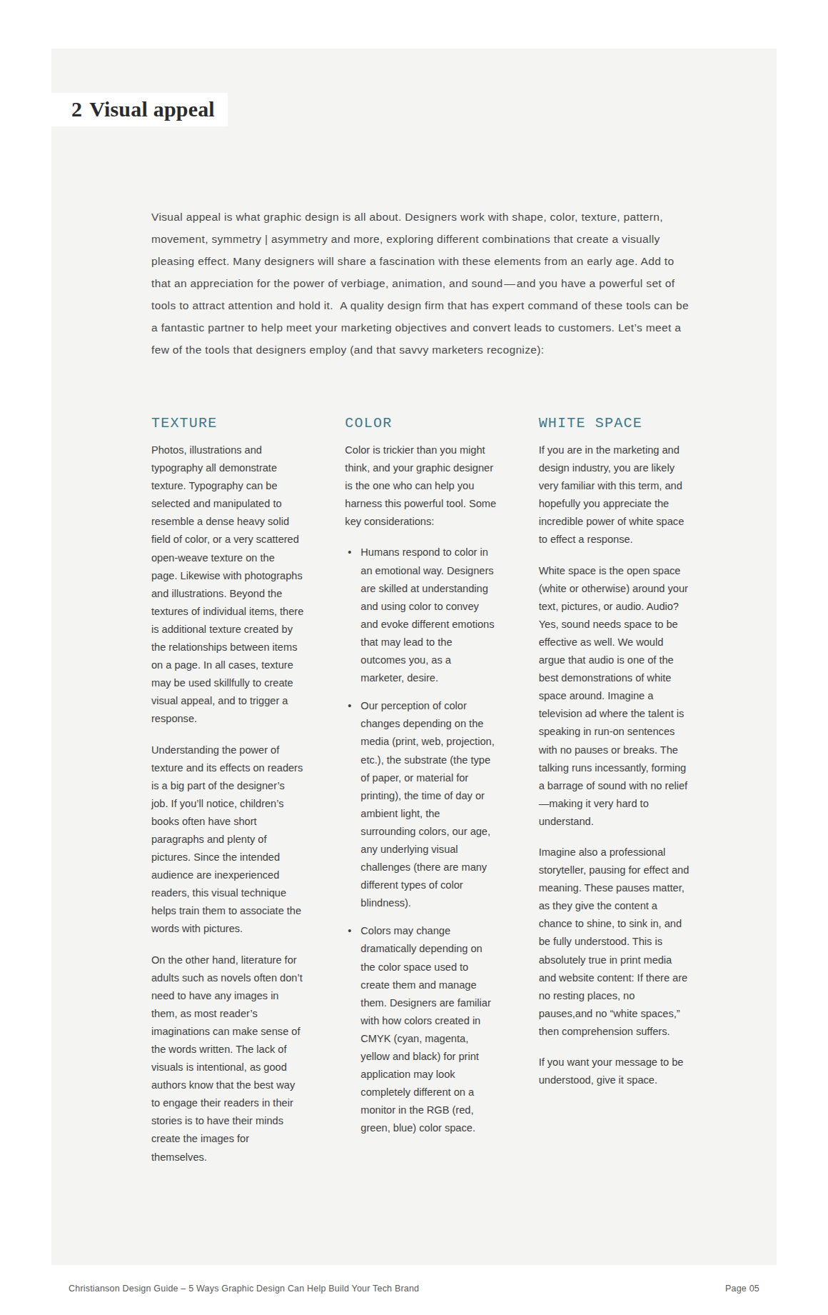2 Visual appeal
Visual appeal is what graphic design is all about. Designers work with shape, color, texture, pattern, movement, symmetry | asymmetry and more, exploring different combinations that create a visually pleasing effect. Many designers will share a fascination with these elements from an early age. Add to that an appreciation for the power of verbiage, animation, and sound — and you have a powerful set of tools to attract attention and hold it. A quality design firm that has expert command of these tools can be a fantastic partner to help meet your marketing objectives and convert leads to customers. Let’s meet a few of the tools that designers employ (and that savvy marketers recognize):
Texture
Photos, illustrations and typography all demonstrate texture. Typography can be selected and manipulated to resemble a dense heavy solid field of color, or a very scattered open-weave texture on the page. Likewise with photographs and illustrations. Beyond the textures of individual items, there is additional texture created by the relationships between items on a page. In all cases, texture may be used skillfully to create visual appeal, and to trigger a response.
Understanding the power of texture and its effects on readers is a big part of the designer’s job. If you’ll notice, children’s books often have short paragraphs and plenty of pictures. Since the intended audience are inexperienced readers, this visual technique helps train them to associate the words with pictures.
On the other hand, literature for adults such as novels often don’t need to have any images in them, as most reader’s imaginations can make sense of the words written. The lack of visuals is intentional, as good authors know that the best way to engage their readers in their stories is to have their minds create the images for themselves.
Color
Color is trickier than you might think, and your graphic designer is the one who can help you harness this powerful tool. Some key considerations:
Humans respond to color in an emotional way. Designers are skilled at understanding and using color to convey and evoke different emotions that may lead to the outcomes you, as a marketer, desire.
Our perception of color changes depending on the media (print, web, projection, etc.), the substrate (the type of paper, or material for printing), the time of day or ambient light, the surrounding colors, our age, any underlying visual challenges (there are many different types of color blindness).
Colors may change dramatically depending on the color space used to create them and manage them. Designers are familiar with how colors created in CMYK (cyan, magenta, yellow and black) for print application may look completely different on a monitor in the RGB (red, green, blue) color space.
White space
If you are in the marketing and design industry, you are likely very familiar with this term, and hopefully you appreciate the incredible power of white space to effect a response.
White space is the open space (white or otherwise) around your text, pictures, or audio. Audio? Yes, sound needs space to be effective as well. We would argue that audio is one of the best demonstrations of white space around. Imagine a television ad where the talent is speaking in run-on sentences with no pauses or breaks. The talking runs incessantly, forming a barrage of sound with no relief—making it very hard to understand.
Imagine also a professional storyteller, pausing for effect and meaning. These pauses matter, as they give the content a chance to shine, to sink in, and be fully understood. This is absolutely true in print media and website content: If there are no resting places, no pauses,and no “white spaces,” then comprehension suffers.
If you want your message to be understood, give it space.
Christianson Design Guide – 5 Ways Graphic Design Can Help Build Your Tech Brand Page 05